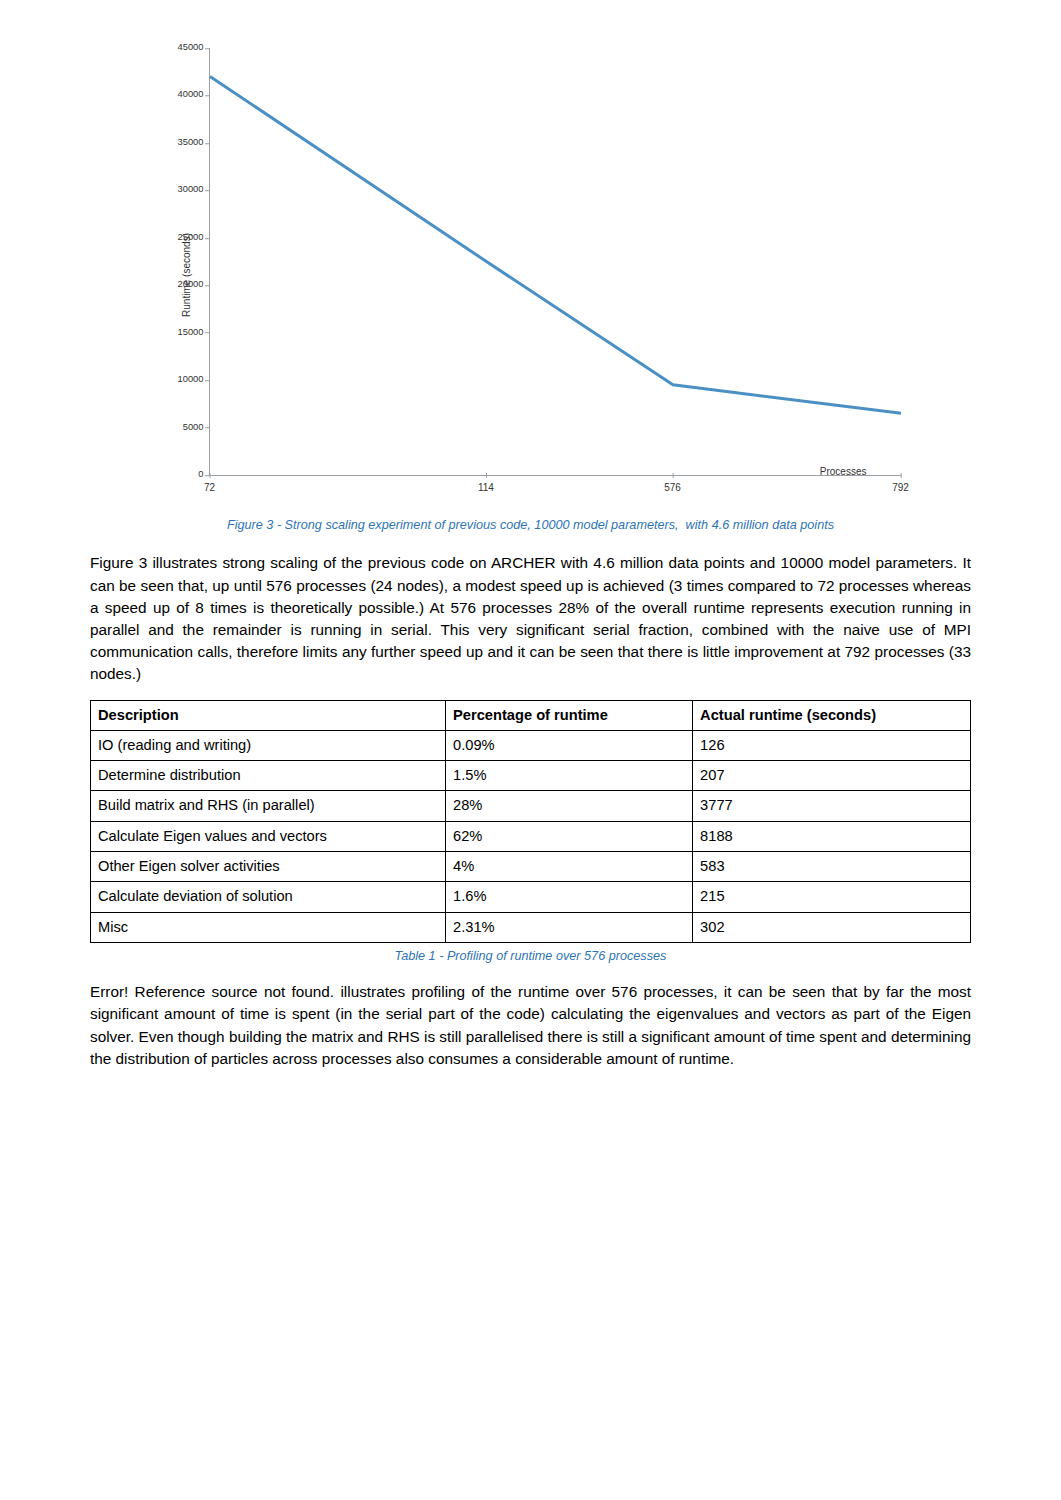Runtime (seconds)
45000
40000
35000
30000
25000
20000
15000
10000
5000
0
72
114
576
792
Processes
Figure 3 - Strong scaling experiment of previous code, 10000 model parameters, with 4.6 million data points
Figure 3 illustrates strong scaling of the previous code on ARCHER with 4.6 million data points and 10000 model parameters. It can be seen that, up until 576 processes (24 nodes), a modest speed up is achieved (3 times compared to 72 processes whereas a speed up of 8 times is theoretically possible.) At 576 processes 28% of the overall runtime represents execution running in parallel and the remainder is running in serial. This very significant serial fraction, combined with the naive use of MPI communication calls, therefore limits any further speed up and it can be seen that there is little improvement at 792 processes (33 nodes.)
| Description | Percentage of runtime | Actual runtime (seconds) |
| --- | --- | --- |
| IO (reading and writing) | 0.09% | 126 |
| Determine distribution | 1.5% | 207 |
| Build matrix and RHS (in parallel) | 28% | 3777 |
| Calculate Eigen values and vectors | 62% | 8188 |
| Other Eigen solver activities | 4% | 583 |
| Calculate deviation of solution | 1.6% | 215 |
| Misc | 2.31% | 302 |
Table 1 - Profiling of runtime over 576 processes
Error! Reference source not found. illustrates profiling of the runtime over 576 processes, it can be seen that by far the most significant amount of time is spent (in the serial part of the code) calculating the eigenvalues and vectors as part of the Eigen solver. Even though building the matrix and RHS is still parallelised there is still a significant amount of time spent and determining the distribution of particles across processes also consumes a considerable amount of runtime.